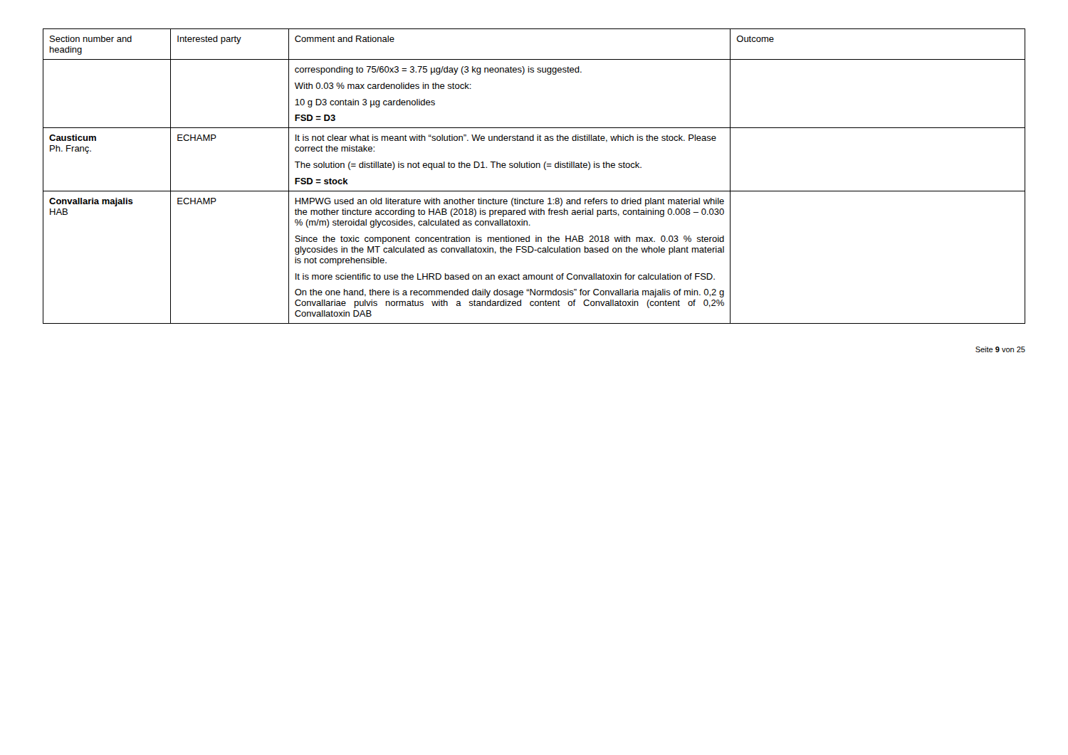| Section number and heading | Interested party | Comment and Rationale | Outcome |
| --- | --- | --- | --- |
| | | corresponding to 75/60x3 = 3.75 µg/day (3 kg neonates) is suggested. With 0.03 % max cardenolides in the stock: 10 g D3 contain 3 µg cardenolides FSD = D3 | |
| Causticum Ph. Franç. | ECHAMP | It is not clear what is meant with “solution”. We understand it as the distillate, which is the stock. Please correct the mistake: The solution (= distillate) is not equal to the D1. The solution (= distillate) is the stock. FSD = stock | |
| Convallaria majalis HAB | ECHAMP | HMPWG used an old literature with another tincture (tincture 1:8) and refers to dried plant material while the mother tincture according to HAB (2018) is prepared with fresh aerial parts, containing 0.008 – 0.030 % (m/m) steroidal glycosides, calculated as convallatoxin. Since the toxic component concentration is mentioned in the HAB 2018 with max. 0.03 % steroid glycosides in the MT calculated as convallatoxin, the FSD-calculation based on the whole plant material is not comprehensible. It is more scientific to use the LHRD based on an exact amount of Convallatoxin for calculation of FSD. On the one hand, there is a recommended daily dosage “Normdosis” for Convallaria majalis of min. 0,2 g Convallariae pulvis normatus with a standardized content of Convallatoxin (content of 0,2% Convallatoxin DAB | |
Seite 9 von 25